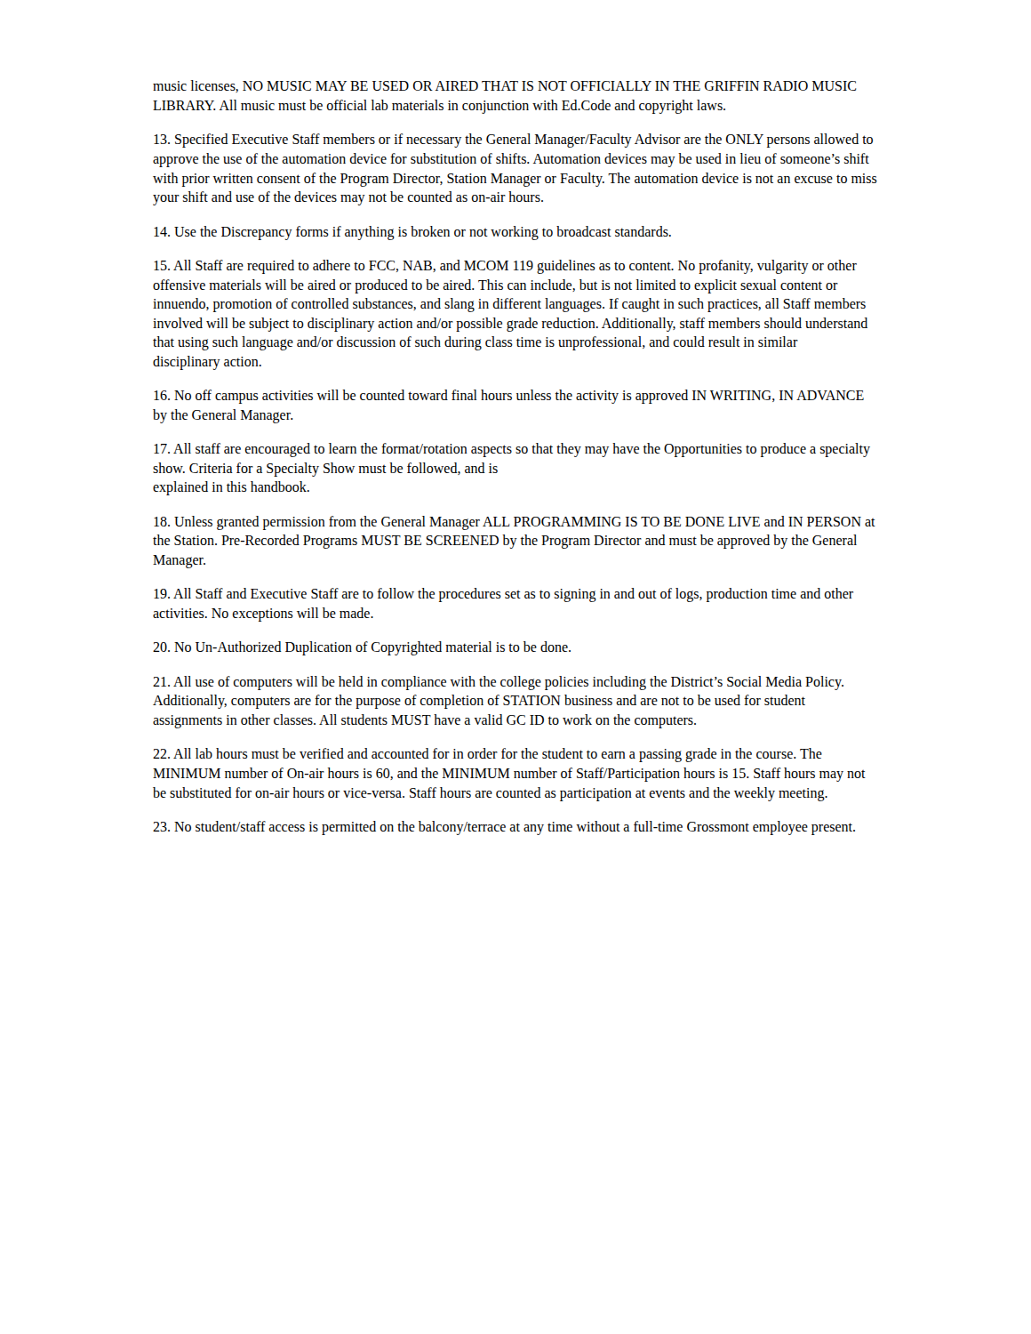music licenses, NO MUSIC MAY BE USED OR AIRED THAT IS NOT OFFICIALLY IN THE GRIFFIN RADIO MUSIC LIBRARY. All music must be official lab materials in conjunction with Ed.Code and copyright laws.
13. Specified Executive Staff members or if necessary the General Manager/Faculty Advisor are the ONLY persons allowed to approve the use of the automation device for substitution of shifts. Automation devices may be used in lieu of someone’s shift with prior written consent of the Program Director, Station Manager or Faculty. The automation device is not an excuse to miss your shift and use of the devices may not be counted as on-air hours.
14. Use the Discrepancy forms if anything is broken or not working to broadcast standards.
15. All Staff are required to adhere to FCC, NAB, and MCOM 119 guidelines as to content. No profanity, vulgarity or other offensive materials will be aired or produced to be aired. This can include, but is not limited to explicit sexual content or innuendo, promotion of controlled substances, and slang in different languages. If caught in such practices, all Staff members involved will be subject to disciplinary action and/or possible grade reduction. Additionally, staff members should understand that using such language and/or discussion of such during class time is unprofessional, and could result in similar
disciplinary action.
16. No off campus activities will be counted toward final hours unless the activity is approved IN WRITING, IN ADVANCE by the General Manager.
17. All staff are encouraged to learn the format/rotation aspects so that they may have the Opportunities to produce a specialty show. Criteria for a Specialty Show must be followed, and is
explained in this handbook.
18. Unless granted permission from the General Manager ALL PROGRAMMING IS TO BE DONE LIVE and IN PERSON at the Station. Pre-Recorded Programs MUST BE SCREENED by the Program Director and must be approved by the General Manager.
19. All Staff and Executive Staff are to follow the procedures set as to signing in and out of logs, production time and other activities. No exceptions will be made.
20. No Un-Authorized Duplication of Copyrighted material is to be done.
21. All use of computers will be held in compliance with the college policies including the District’s Social Media Policy. Additionally, computers are for the purpose of completion of STATION business and are not to be used for student assignments in other classes. All students MUST have a valid GC ID to work on the computers.
22. All lab hours must be verified and accounted for in order for the student to earn a passing grade in the course. The MINIMUM number of On-air hours is 60, and the MINIMUM number of Staff/Participation hours is 15. Staff hours may not be substituted for on-air hours or vice-versa. Staff hours are counted as participation at events and the weekly meeting.
23. No student/staff access is permitted on the balcony/terrace at any time without a full-time Grossmont employee present.